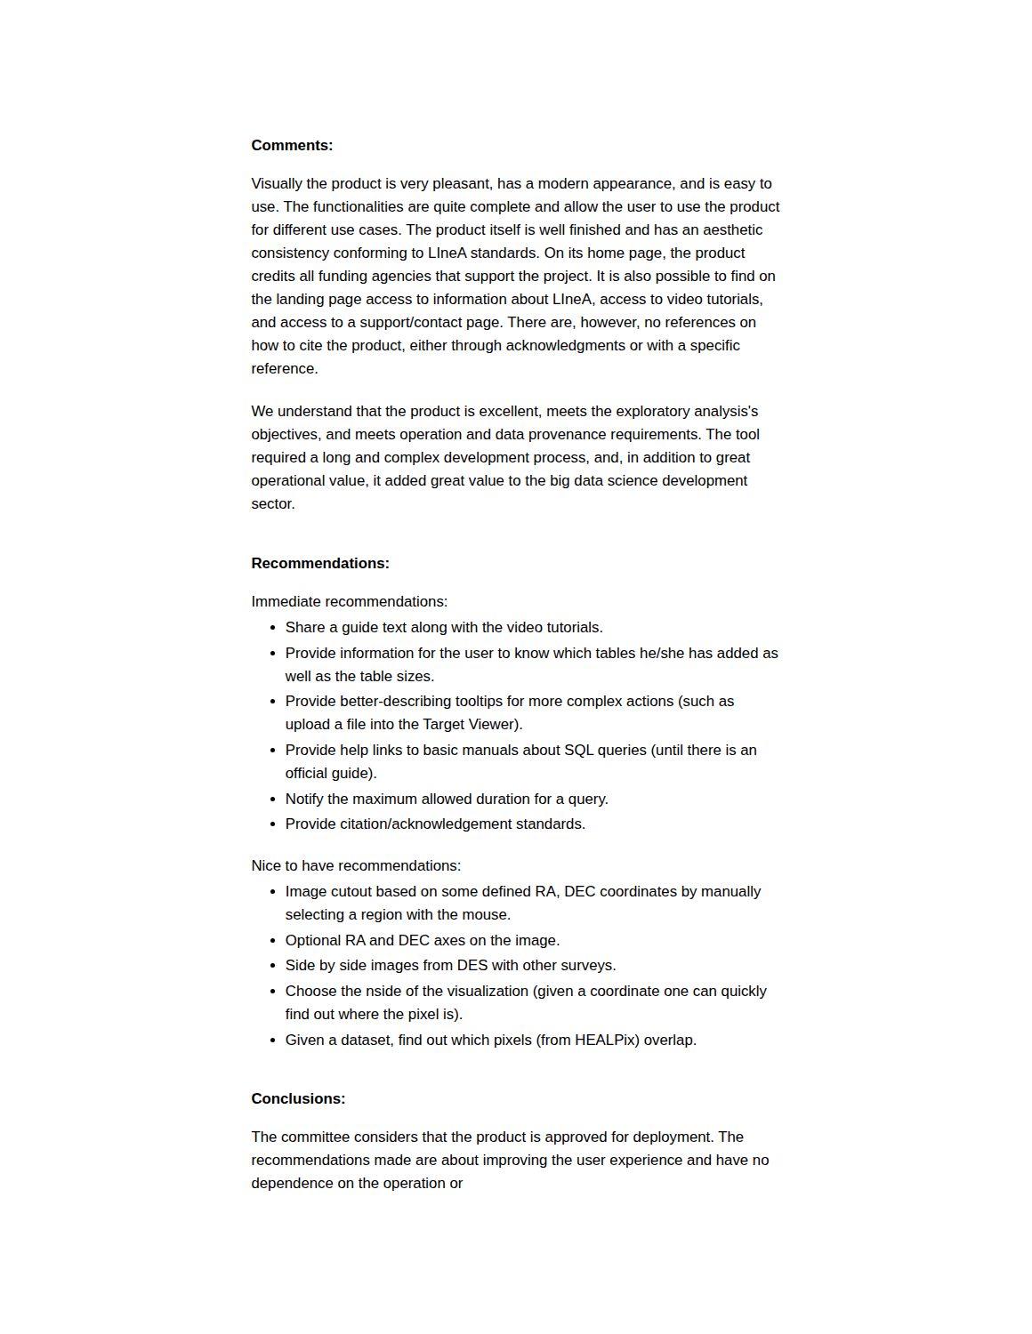Comments:
Visually the product is very pleasant, has a modern appearance, and is easy to use. The functionalities are quite complete and allow the user to use the product for different use cases. The product itself is well finished and has an aesthetic consistency conforming to LIneA standards. On its home page, the product credits all funding agencies that support the project. It is also possible to find on the landing page access to information about LIneA, access to video tutorials, and access to a support/contact page. There are, however, no references on how to cite the product, either through acknowledgments or with a specific reference.
We understand that the product is excellent, meets the exploratory analysis's objectives, and meets operation and data provenance requirements. The tool required a long and complex development process, and, in addition to great operational value, it added great value to the big data science development sector.
Recommendations:
Immediate recommendations:
Share a guide text along with the video tutorials.
Provide information for the user to know which tables he/she has added as well as the table sizes.
Provide better-describing tooltips for more complex actions (such as upload a file into the Target Viewer).
Provide help links to basic manuals about SQL queries (until there is an official guide).
Notify the maximum allowed duration for a query.
Provide citation/acknowledgement standards.
Nice to have recommendations:
Image cutout based on some defined RA, DEC coordinates by manually selecting a region with the mouse.
Optional RA and DEC axes on the image.
Side by side images from DES with other surveys.
Choose the nside of the visualization (given a coordinate one can quickly find out where the pixel is).
Given a dataset, find out which pixels (from HEALPix) overlap.
Conclusions:
The committee considers that the product is approved for deployment. The recommendations made are about improving the user experience and have no dependence on the operation or